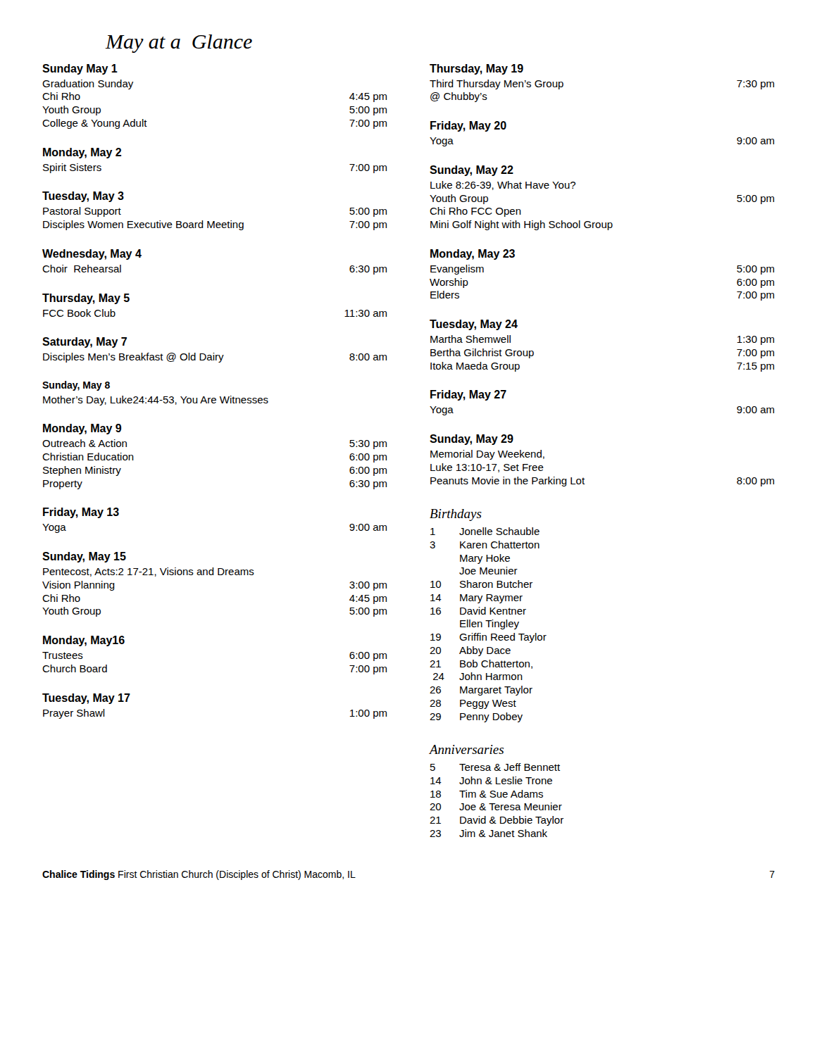May at a Glance
Sunday May 1
| Graduation Sunday | |
| Chi Rho | 4:45 pm |
| Youth Group | 5:00 pm |
| College & Young Adult | 7:00 pm |
Monday, May 2
| Spirit Sisters | 7:00 pm |
Tuesday, May 3
| Pastoral Support | 5:00 pm |
| Disciples Women Executive Board Meeting | 7:00 pm |
Wednesday, May 4
| Choir Rehearsal | 6:30 pm |
Thursday, May 5
| FCC Book Club | 11:30 am |
Saturday, May 7
| Disciples Men’s Breakfast @ Old Dairy | 8:00 am |
Sunday, May 8
Mother’s Day, Luke24:44-53, You Are Witnesses
Monday, May 9
| Outreach & Action | 5:30 pm |
| Christian Education | 6:00 pm |
| Stephen Ministry | 6:00 pm |
| Property | 6:30 pm |
Friday, May 13
| Yoga | 9:00 am |
Sunday, May 15
| Pentecost, Acts:2 17-21, Visions and Dreams | |
| Vision Planning | 3:00 pm |
| Chi Rho | 4:45 pm |
| Youth Group | 5:00 pm |
Monday, May16
| Trustees | 6:00 pm |
| Church Board | 7:00 pm |
Tuesday, May 17
| Prayer Shawl | 1:00 pm |
Thursday, May 19
| Third Thursday Men’s Group | 7:30 pm |
| @ Chubby’s | |
Friday, May 20
| Yoga | 9:00 am |
Sunday, May 22
| Luke 8:26-39, What Have You? | |
| Youth Group | 5:00 pm |
| Chi Rho FCC Open | |
| Mini Golf Night with High School Group | |
Monday, May 23
| Evangelism | 5:00 pm |
| Worship | 6:00 pm |
| Elders | 7:00 pm |
Tuesday, May 24
| Martha Shemwell | 1:30 pm |
| Bertha Gilchrist Group | 7:00 pm |
| Itoka Maeda Group | 7:15 pm |
Friday, May 27
| Yoga | 9:00 am |
Sunday, May 29
| Memorial Day Weekend, | |
| Luke 13:10-17, Set Free | |
| Peanuts Movie in the Parking Lot | 8:00 pm |
Birthdays
| 1 | Jonelle Schauble |
| 3 | Karen Chatterton |
| | Mary Hoke |
| | Joe Meunier |
| 10 | Sharon Butcher |
| 14 | Mary Raymer |
| 16 | David Kentner |
| | Ellen Tingley |
| 19 | Griffin Reed Taylor |
| 20 | Abby Dace |
| 21 | Bob Chatterton, |
| 24 | John Harmon |
| 26 | Margaret Taylor |
| 28 | Peggy West |
| 29 | Penny Dobey |
Anniversaries
| 5 | Teresa & Jeff Bennett |
| 14 | John & Leslie Trone |
| 18 | Tim & Sue Adams |
| 20 | Joe & Teresa Meunier |
| 21 | David & Debbie Taylor |
| 23 | Jim & Janet Shank |
Chalice Tidings First Christian Church (Disciples of Christ) Macomb, IL
7